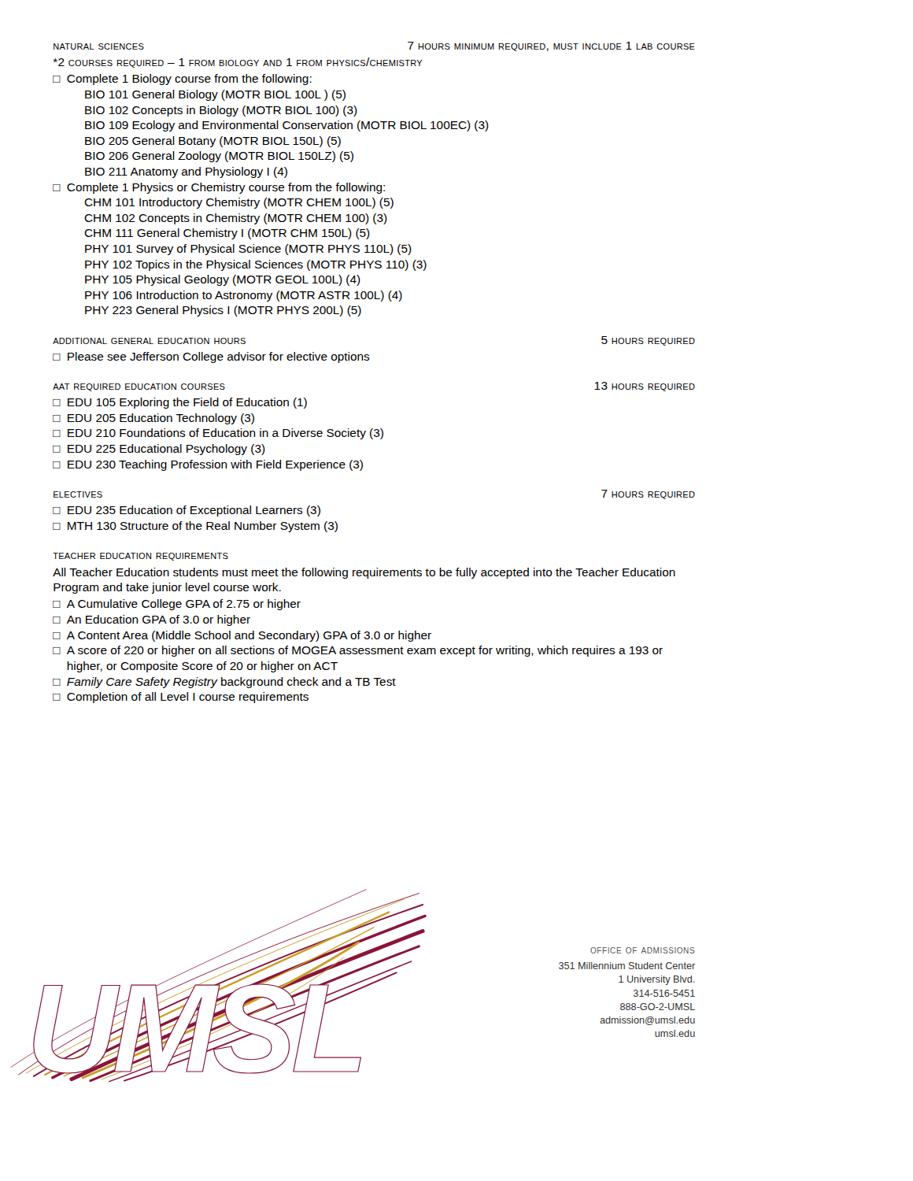Natural Sciences
7 hours minimum required, must include 1 lab course
*2 courses required – 1 from biology and 1 from Physics/Chemistry
Complete 1 Biology course from the following:
BIO 101 General Biology (MOTR BIOL 100L ) (5)
BIO 102 Concepts in Biology (MOTR BIOL 100) (3)
BIO 109 Ecology and Environmental Conservation (MOTR BIOL 100EC) (3)
BIO 205 General Botany (MOTR BIOL 150L) (5)
BIO 206 General Zoology (MOTR BIOL 150LZ) (5)
BIO 211 Anatomy and Physiology I (4)
Complete 1 Physics or Chemistry course from the following:
CHM 101 Introductory Chemistry (MOTR CHEM 100L) (5)
CHM 102 Concepts in Chemistry (MOTR CHEM 100) (3)
CHM 111 General Chemistry I (MOTR CHM 150L) (5)
PHY 101 Survey of Physical Science (MOTR PHYS 110L) (5)
PHY 102 Topics in the Physical Sciences (MOTR PHYS 110) (3)
PHY 105 Physical Geology (MOTR GEOL 100L) (4)
PHY 106 Introduction to Astronomy (MOTR ASTR 100L) (4)
PHY 223 General Physics I (MOTR PHYS 200L) (5)
Additional General Education Hours
5 hours required
Please see Jefferson College advisor for elective options
AAT Required Education Courses
13 hours required
EDU 105 Exploring the Field of Education (1)
EDU 205 Education Technology (3)
EDU 210 Foundations of Education in a Diverse Society (3)
EDU 225 Educational Psychology (3)
EDU 230 Teaching Profession with Field Experience (3)
Electives
7 hours required
EDU 235 Education of Exceptional Learners (3)
MTH 130 Structure of the Real Number System (3)
Teacher Education Requirements
All Teacher Education students must meet the following requirements to be fully accepted into the Teacher Education Program and take junior level course work.
A Cumulative College GPA of 2.75 or higher
An Education GPA of 3.0 or higher
A Content Area (Middle School and Secondary) GPA of 3.0 or higher
A score of 220 or higher on all sections of MOGEA assessment exam except for writing, which requires a 193 or higher, or Composite Score of 20 or higher on ACT
Family Care Safety Registry background check and a TB Test
Completion of all Level I course requirements
UMSL
Office of Admissions
351 Millennium Student Center
1 University Blvd.
314-516-5451
888-GO-2-UMSL
admission@umsl.edu
umsl.edu